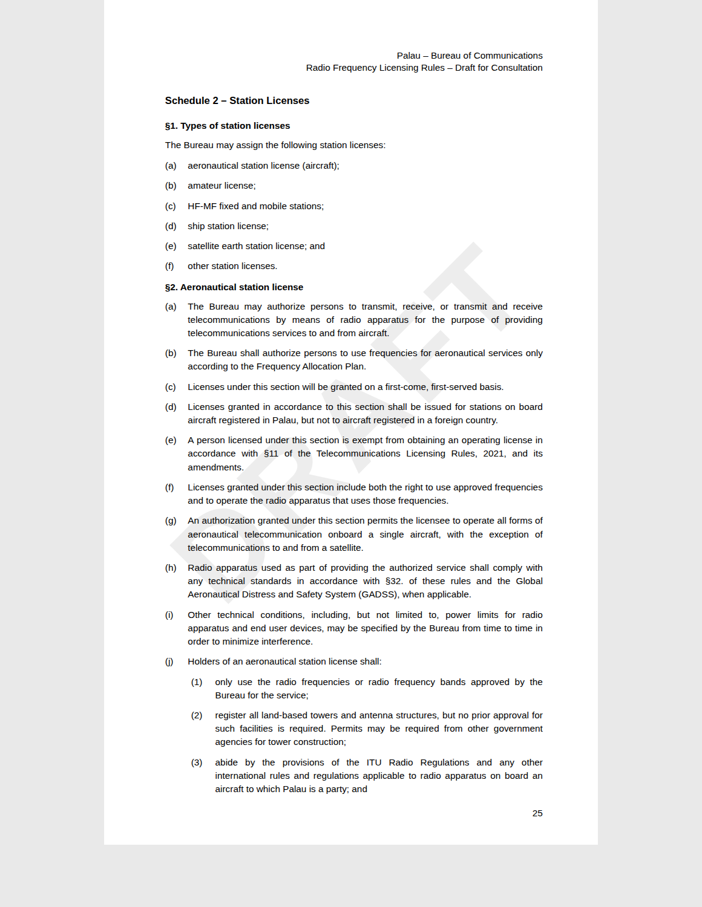DRAFT
Palau – Bureau of Communications
Radio Frequency Licensing Rules – Draft for Consultation
Schedule 2 – Station Licenses
§1. Types of station licenses
The Bureau may assign the following station licenses:
(a) aeronautical station license (aircraft);
(b) amateur license;
(c) HF-MF fixed and mobile stations;
(d) ship station license;
(e) satellite earth station license; and
(f) other station licenses.
§2. Aeronautical station license
(a) The Bureau may authorize persons to transmit, receive, or transmit and receive telecommunications by means of radio apparatus for the purpose of providing telecommunications services to and from aircraft.
(b) The Bureau shall authorize persons to use frequencies for aeronautical services only according to the Frequency Allocation Plan.
(c) Licenses under this section will be granted on a first-come, first-served basis.
(d) Licenses granted in accordance to this section shall be issued for stations on board aircraft registered in Palau, but not to aircraft registered in a foreign country.
(e) A person licensed under this section is exempt from obtaining an operating license in accordance with §11 of the Telecommunications Licensing Rules, 2021, and its amendments.
(f) Licenses granted under this section include both the right to use approved frequencies and to operate the radio apparatus that uses those frequencies.
(g) An authorization granted under this section permits the licensee to operate all forms of aeronautical telecommunication onboard a single aircraft, with the exception of telecommunications to and from a satellite.
(h) Radio apparatus used as part of providing the authorized service shall comply with any technical standards in accordance with §32. of these rules and the Global Aeronautical Distress and Safety System (GADSS), when applicable.
(i) Other technical conditions, including, but not limited to, power limits for radio apparatus and end user devices, may be specified by the Bureau from time to time in order to minimize interference.
(j) Holders of an aeronautical station license shall:
(1) only use the radio frequencies or radio frequency bands approved by the Bureau for the service;
(2) register all land-based towers and antenna structures, but no prior approval for such facilities is required. Permits may be required from other government agencies for tower construction;
(3) abide by the provisions of the ITU Radio Regulations and any other international rules and regulations applicable to radio apparatus on board an aircraft to which Palau is a party; and
25